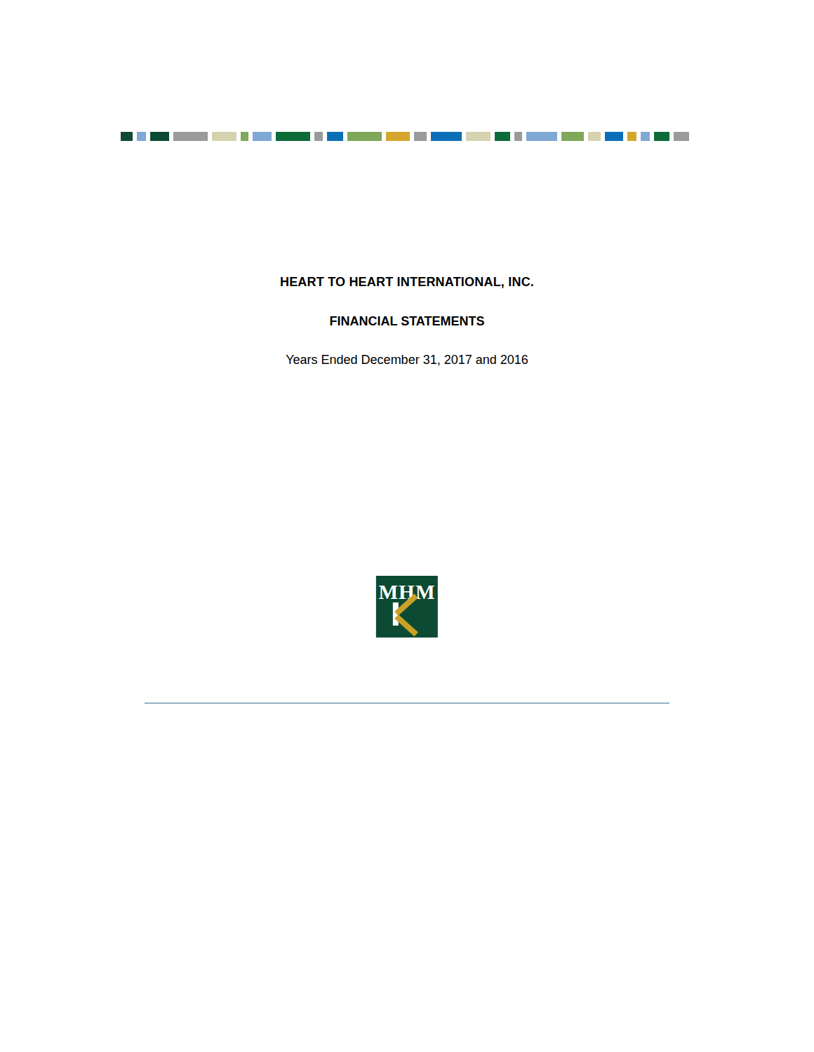HEART TO HEART INTERNATIONAL, INC.
FINANCIAL STATEMENTS
Years Ended December 31, 2017 and 2016
MHM